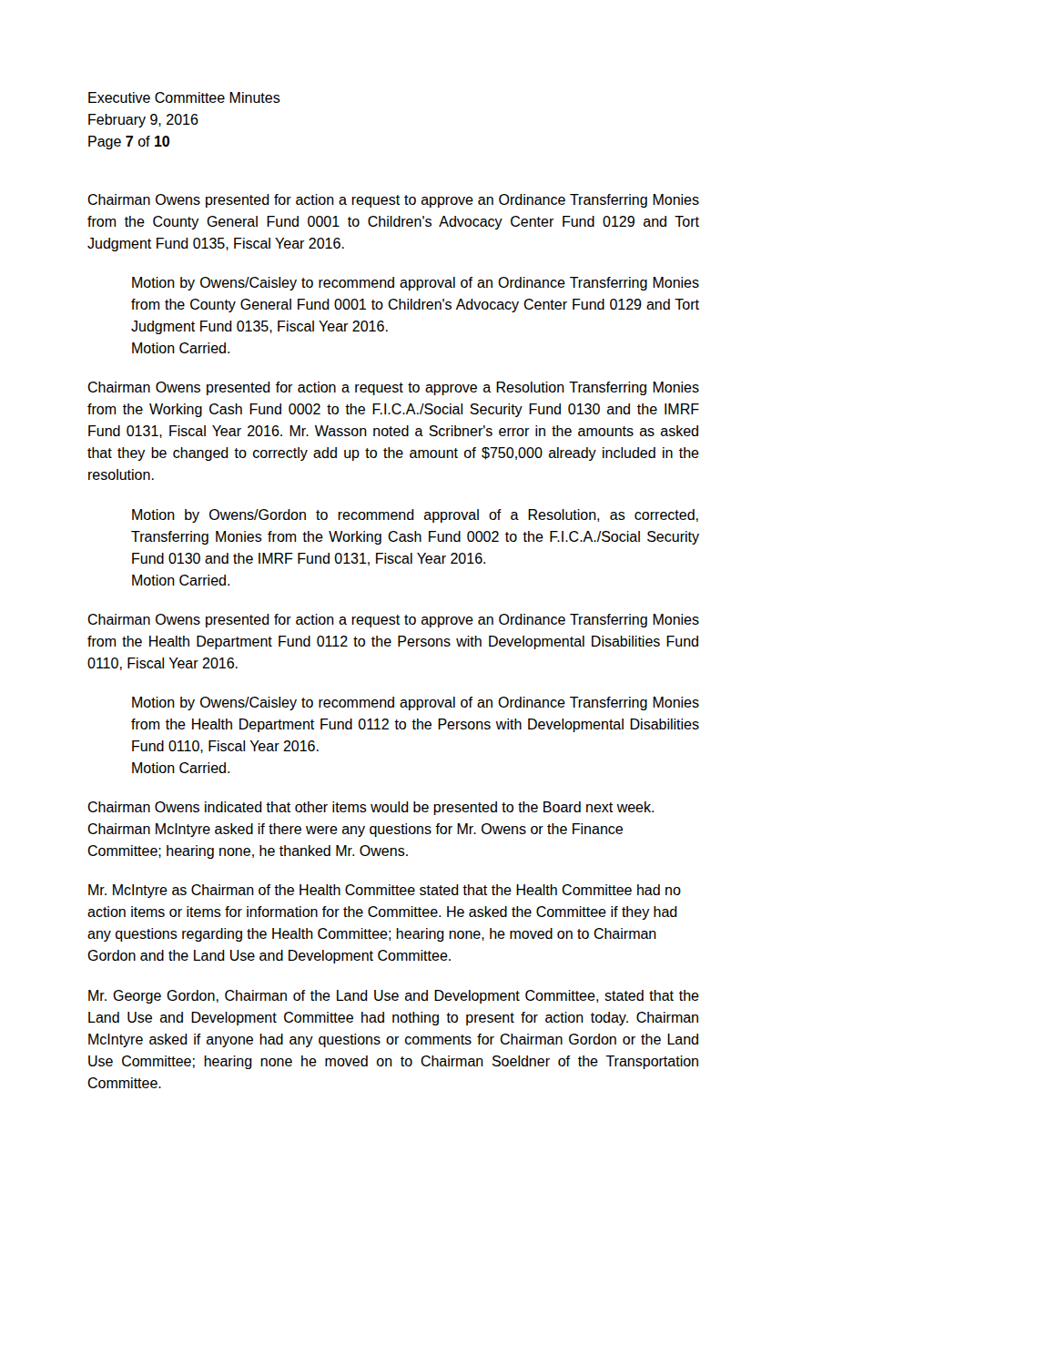Executive Committee Minutes
February 9, 2016
Page 7 of 10
Chairman Owens presented for action a request to approve an Ordinance Transferring Monies from the County General Fund 0001 to Children's Advocacy Center Fund 0129 and Tort Judgment Fund 0135, Fiscal Year 2016.
Motion by Owens/Caisley to recommend approval of an Ordinance Transferring Monies from the County General Fund 0001 to Children's Advocacy Center Fund 0129 and Tort Judgment Fund 0135, Fiscal Year 2016.
Motion Carried.
Chairman Owens presented for action a request to approve a Resolution Transferring Monies from the Working Cash Fund 0002 to the F.I.C.A./Social Security Fund 0130 and the IMRF Fund 0131, Fiscal Year 2016. Mr. Wasson noted a Scribner's error in the amounts as asked that they be changed to correctly add up to the amount of $750,000 already included in the resolution.
Motion by Owens/Gordon to recommend approval of a Resolution, as corrected, Transferring Monies from the Working Cash Fund 0002 to the F.I.C.A./Social Security Fund 0130 and the IMRF Fund 0131, Fiscal Year 2016.
Motion Carried.
Chairman Owens presented for action a request to approve an Ordinance Transferring Monies from the Health Department Fund 0112 to the Persons with Developmental Disabilities Fund 0110, Fiscal Year 2016.
Motion by Owens/Caisley to recommend approval of an Ordinance Transferring Monies from the Health Department Fund 0112 to the Persons with Developmental Disabilities Fund 0110, Fiscal Year 2016.
Motion Carried.
Chairman Owens indicated that other items would be presented to the Board next week. Chairman McIntyre asked if there were any questions for Mr. Owens or the Finance Committee; hearing none, he thanked Mr. Owens.
Mr. McIntyre as Chairman of the Health Committee stated that the Health Committee had no action items or items for information for the Committee. He asked the Committee if they had any questions regarding the Health Committee; hearing none, he moved on to Chairman Gordon and the Land Use and Development Committee.
Mr. George Gordon, Chairman of the Land Use and Development Committee, stated that the Land Use and Development Committee had nothing to present for action today. Chairman McIntyre asked if anyone had any questions or comments for Chairman Gordon or the Land Use Committee; hearing none he moved on to Chairman Soeldner of the Transportation Committee.